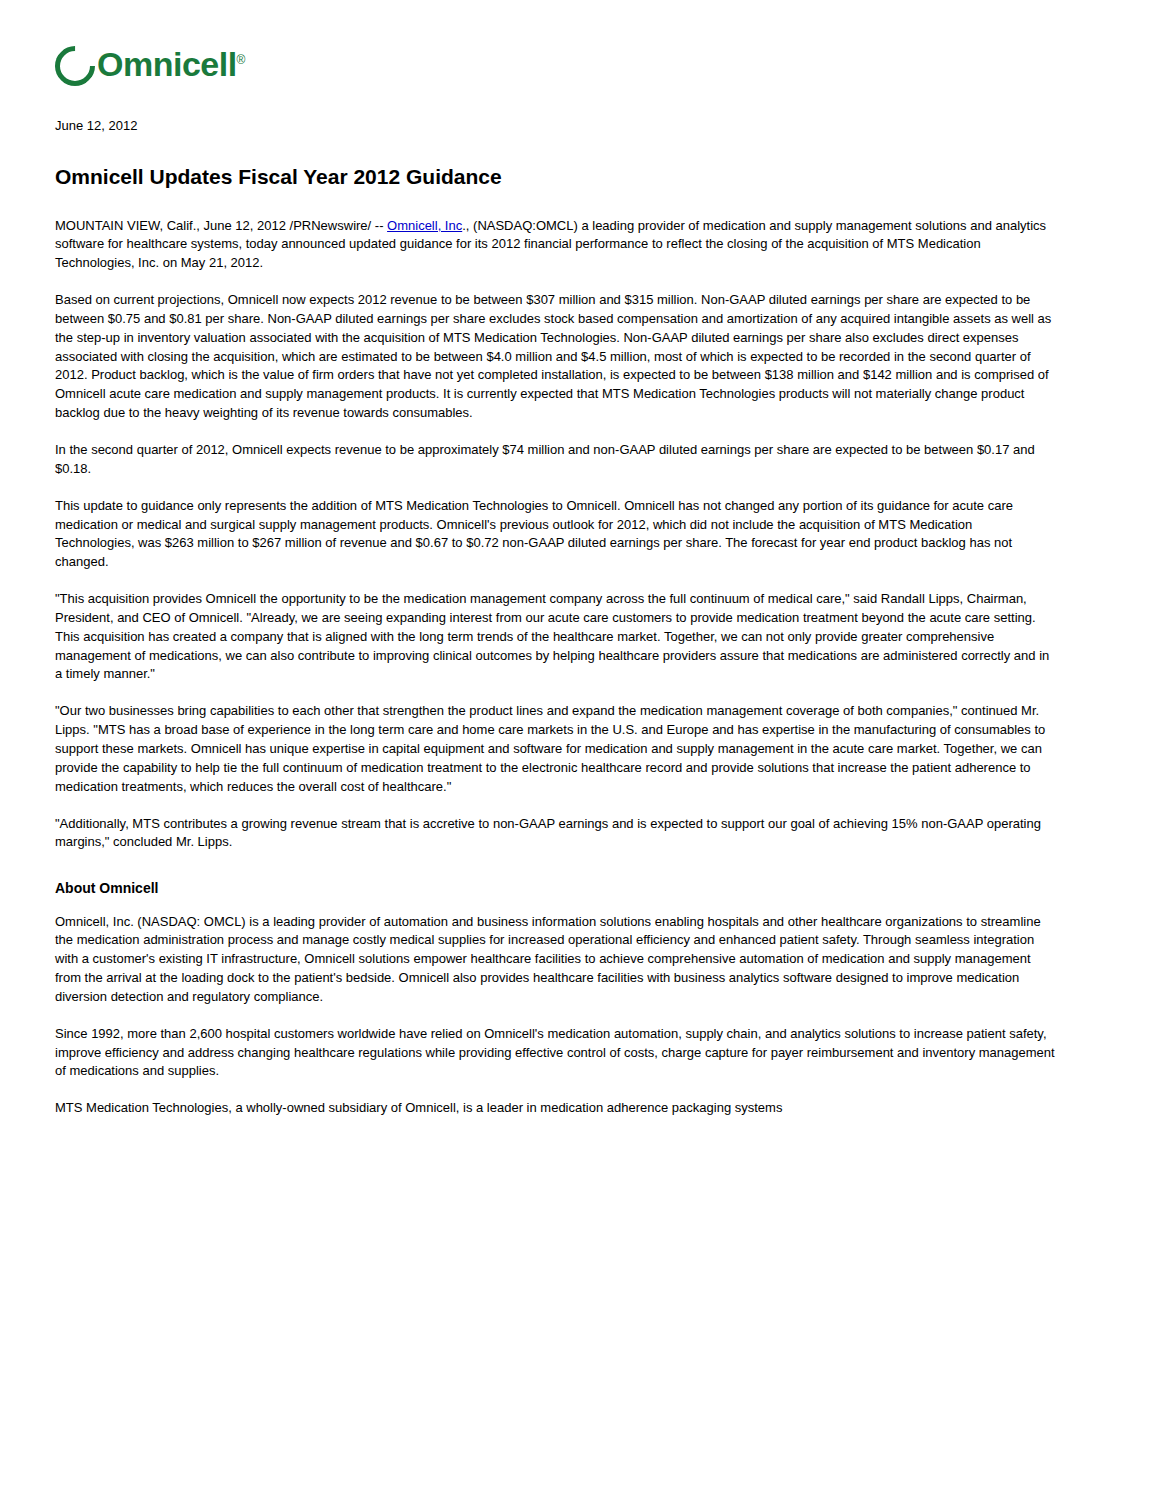Omnicell®
June 12, 2012
Omnicell Updates Fiscal Year 2012 Guidance
MOUNTAIN VIEW, Calif., June 12, 2012 /PRNewswire/ -- Omnicell, Inc., (NASDAQ:OMCL) a leading provider of medication and supply management solutions and analytics software for healthcare systems, today announced updated guidance for its 2012 financial performance to reflect the closing of the acquisition of MTS Medication Technologies, Inc. on May 21, 2012.
Based on current projections, Omnicell now expects 2012 revenue to be between $307 million and $315 million. Non-GAAP diluted earnings per share are expected to be between $0.75 and $0.81 per share. Non-GAAP diluted earnings per share excludes stock based compensation and amortization of any acquired intangible assets as well as the step-up in inventory valuation associated with the acquisition of MTS Medication Technologies. Non-GAAP diluted earnings per share also excludes direct expenses associated with closing the acquisition, which are estimated to be between $4.0 million and $4.5 million, most of which is expected to be recorded in the second quarter of 2012. Product backlog, which is the value of firm orders that have not yet completed installation, is expected to be between $138 million and $142 million and is comprised of Omnicell acute care medication and supply management products. It is currently expected that MTS Medication Technologies products will not materially change product backlog due to the heavy weighting of its revenue towards consumables.
In the second quarter of 2012, Omnicell expects revenue to be approximately $74 million and non-GAAP diluted earnings per share are expected to be between $0.17 and $0.18.
This update to guidance only represents the addition of MTS Medication Technologies to Omnicell. Omnicell has not changed any portion of its guidance for acute care medication or medical and surgical supply management products. Omnicell's previous outlook for 2012, which did not include the acquisition of MTS Medication Technologies, was $263 million to $267 million of revenue and $0.67 to $0.72 non-GAAP diluted earnings per share. The forecast for year end product backlog has not changed.
"This acquisition provides Omnicell the opportunity to be the medication management company across the full continuum of medical care," said Randall Lipps, Chairman, President, and CEO of Omnicell. "Already, we are seeing expanding interest from our acute care customers to provide medication treatment beyond the acute care setting. This acquisition has created a company that is aligned with the long term trends of the healthcare market. Together, we can not only provide greater comprehensive management of medications, we can also contribute to improving clinical outcomes by helping healthcare providers assure that medications are administered correctly and in a timely manner."
"Our two businesses bring capabilities to each other that strengthen the product lines and expand the medication management coverage of both companies," continued Mr. Lipps. "MTS has a broad base of experience in the long term care and home care markets in the U.S. and Europe and has expertise in the manufacturing of consumables to support these markets. Omnicell has unique expertise in capital equipment and software for medication and supply management in the acute care market. Together, we can provide the capability to help tie the full continuum of medication treatment to the electronic healthcare record and provide solutions that increase the patient adherence to medication treatments, which reduces the overall cost of healthcare."
"Additionally, MTS contributes a growing revenue stream that is accretive to non-GAAP earnings and is expected to support our goal of achieving 15% non-GAAP operating margins," concluded Mr. Lipps.
About Omnicell
Omnicell, Inc. (NASDAQ: OMCL) is a leading provider of automation and business information solutions enabling hospitals and other healthcare organizations to streamline the medication administration process and manage costly medical supplies for increased operational efficiency and enhanced patient safety. Through seamless integration with a customer's existing IT infrastructure, Omnicell solutions empower healthcare facilities to achieve comprehensive automation of medication and supply management from the arrival at the loading dock to the patient's bedside. Omnicell also provides healthcare facilities with business analytics software designed to improve medication diversion detection and regulatory compliance.
Since 1992, more than 2,600 hospital customers worldwide have relied on Omnicell's medication automation, supply chain, and analytics solutions to increase patient safety, improve efficiency and address changing healthcare regulations while providing effective control of costs, charge capture for payer reimbursement and inventory management of medications and supplies.
MTS Medication Technologies, a wholly-owned subsidiary of Omnicell, is a leader in medication adherence packaging systems